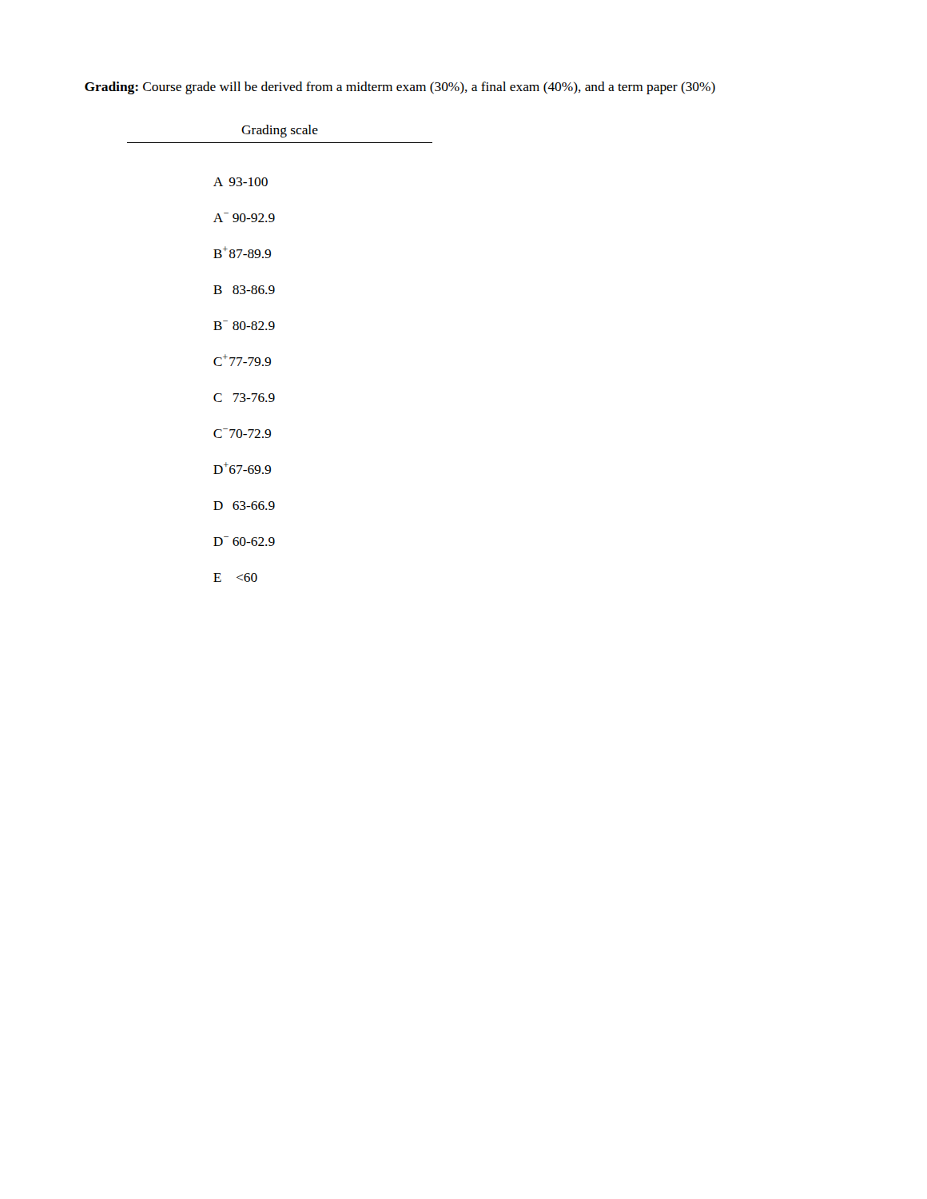Grading: Course grade will be derived from a midterm exam (30%), a final exam (40%), and a term paper (30%)
Grading scale
| A | 93-100 |
| A − | 90-92.9 |
| B + | 87-89.9 |
| B | 83-86.9 |
| B − | 80-82.9 |
| C + | 77-79.9 |
| C | 73-76.9 |
| C − | 70-72.9 |
| D + | 67-69.9 |
| D | 63-66.9 |
| D − | 60-62.9 |
| E | <60 |